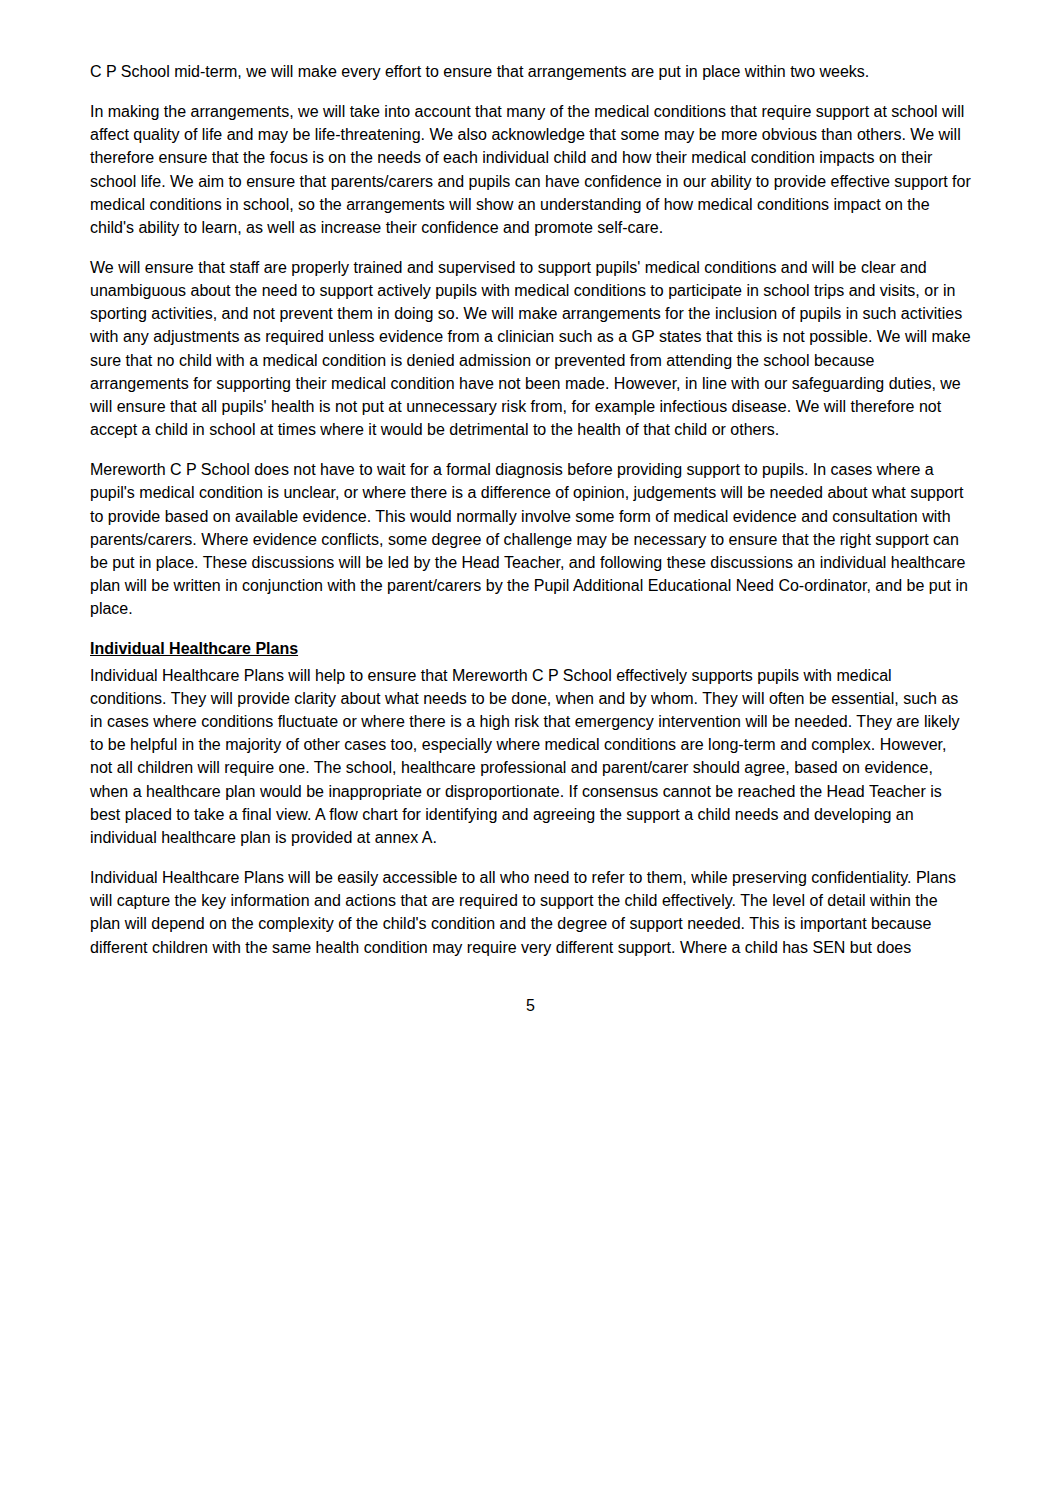C P School mid-term, we will make every effort to ensure that arrangements are put in place within two weeks.
In making the arrangements, we will take into account that many of the medical conditions that require support at school will affect quality of life and may be life-threatening. We also acknowledge that some may be more obvious than others. We will therefore ensure that the focus is on the needs of each individual child and how their medical condition impacts on their school life. We aim to ensure that parents/carers and pupils can have confidence in our ability to provide effective support for medical conditions in school, so the arrangements will show an understanding of how medical conditions impact on the child's ability to learn, as well as increase their confidence and promote self-care.
We will ensure that staff are properly trained and supervised to support pupils' medical conditions and will be clear and unambiguous about the need to support actively pupils with medical conditions to participate in school trips and visits, or in sporting activities, and not prevent them in doing so. We will make arrangements for the inclusion of pupils in such activities with any adjustments as required unless evidence from a clinician such as a GP states that this is not possible. We will make sure that no child with a medical condition is denied admission or prevented from attending the school because arrangements for supporting their medical condition have not been made. However, in line with our safeguarding duties, we will ensure that all pupils' health is not put at unnecessary risk from, for example infectious disease. We will therefore not accept a child in school at times where it would be detrimental to the health of that child or others.
Mereworth C P School does not have to wait for a formal diagnosis before providing support to pupils. In cases where a pupil's medical condition is unclear, or where there is a difference of opinion, judgements will be needed about what support to provide based on available evidence. This would normally involve some form of medical evidence and consultation with parents/carers. Where evidence conflicts, some degree of challenge may be necessary to ensure that the right support can be put in place. These discussions will be led by the Head Teacher, and following these discussions an individual healthcare plan will be written in conjunction with the parent/carers by the Pupil Additional Educational Need Co-ordinator, and be put in place.
Individual Healthcare Plans
Individual Healthcare Plans will help to ensure that Mereworth C P School effectively supports pupils with medical conditions. They will provide clarity about what needs to be done, when and by whom. They will often be essential, such as in cases where conditions fluctuate or where there is a high risk that emergency intervention will be needed. They are likely to be helpful in the majority of other cases too, especially where medical conditions are long-term and complex. However, not all children will require one. The school, healthcare professional and parent/carer should agree, based on evidence, when a healthcare plan would be inappropriate or disproportionate. If consensus cannot be reached the Head Teacher is best placed to take a final view. A flow chart for identifying and agreeing the support a child needs and developing an individual healthcare plan is provided at annex A.
Individual Healthcare Plans will be easily accessible to all who need to refer to them, while preserving confidentiality. Plans will capture the key information and actions that are required to support the child effectively. The level of detail within the plan will depend on the complexity of the child's condition and the degree of support needed. This is important because different children with the same health condition may require very different support. Where a child has SEN but does
5